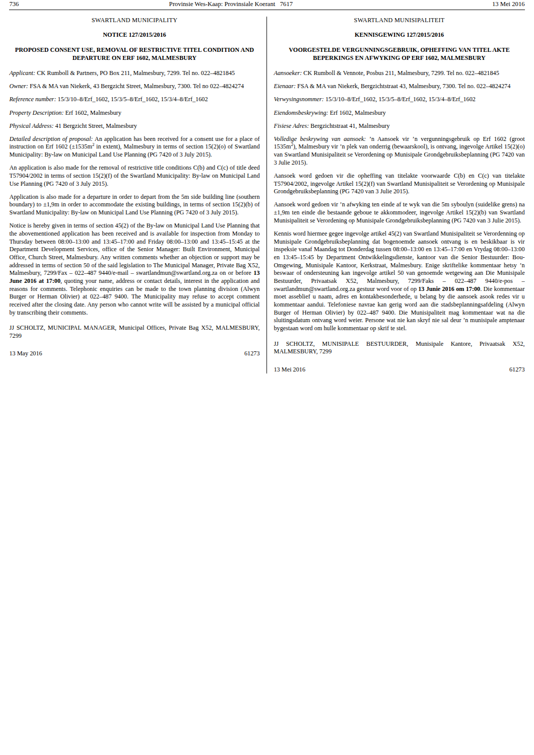736
Provinsie Wes-Kaap: Provinsiale Koerant 7617
13 Mei 2016
SWARTLAND MUNICIPALITY
NOTICE 127/2015/2016
PROPOSED CONSENT USE, REMOVAL OF RESTRICTIVE TITEL CONDITION AND DEPARTURE ON ERF 1602, MALMESBURY
Applicant: CK Rumboll & Partners, PO Box 211, Malmesbury, 7299. Tel no. 022–4821845
Owner: FSA & MA van Niekerk, 43 Bergzicht Street, Malmesbury, 7300. Tel no 022–4824274
Reference number: 15/3/10–8/Erf_1602, 15/3/5–8/Erf_1602, 15/3/4–8/Erf_1602
Property Description: Erf 1602, Malmesbury
Physical Address: 41 Bergzicht Street, Malmesbury
Detailed description of proposal: An application has been received for a consent use for a place of instruction on Erf 1602 (±1535m2 in extent), Malmesbury in terms of section 15(2)(o) of Swartland Municipality: By-law on Municipal Land Use Planning (PG 7420 of 3 July 2015).
An application is also made for the removal of restrictive title conditions C(b) and C(c) of title deed T57904/2002 in terms of section 15(2)(f) of the Swartland Municipality: By-law on Municipal Land Use Planning (PG 7420 of 3 July 2015).
Application is also made for a departure in order to depart from the 5m side building line (southern boundary) to ±1,9m in order to accommodate the existing buildings, in terms of section 15(2)(b) of Swartland Municipality: By-law on Municipal Land Use Planning (PG 7420 of 3 July 2015).
Notice is hereby given in terms of section 45(2) of the By-law on Municipal Land Use Planning that the abovementioned application has been received and is available for inspection from Monday to Thursday between 08:00–13:00 and 13:45–17:00 and Friday 08:00–13:00 and 13:45–15:45 at the Department Development Services, office of the Senior Manager: Built Environment, Municipal Office, Church Street, Malmesbury. Any written comments whether an objection or support may be addressed in terms of section 50 of the said legislation to The Municipal Manager, Private Bag X52, Malmesbury, 7299/Fax – 022–487 9440/e-mail – swartlandmun@swartland.org.za on or before 13 June 2016 at 17:00, quoting your name, address or contact details, interest in the application and reasons for comments. Telephonic enquiries can be made to the town planning division (Alwyn Burger or Herman Olivier) at 022–487 9400. The Municipality may refuse to accept comment received after the closing date. Any person who cannot write will be assisted by a municipal official by transcribing their comments.
JJ SCHOLTZ, MUNICIPAL MANAGER, Municipal Offices, Private Bag X52, MALMESBURY, 7299
13 May 2016 61273
SWARTLAND MUNISIPALITEIT
KENNISGEWING 127/2015/2016
VOORGESTELDE VERGUNNINGSGEBRUIK, OPHEFFING VAN TITEL AKTE BEPERKINGS EN AFWYKING OP ERF 1602, MALMESBURY
Aansoeker: CK Rumboll & Vennote, Posbus 211, Malmesbury, 7299. Tel no. 022–4821845
Eienaar: FSA & MA van Niekerk, Bergzichtstraat 43, Malmesbury, 7300. Tel no. 022–4824274
Verwysingsnommer: 15/3/10–8/Erf_1602, 15/3/5–8/Erf_1602, 15/3/4–8/Erf_1602
Eiendomsbeskrywing: Erf 1602, Malmesbury
Fisiese Adres: Bergzichtstraat 41, Malmesbury
Volledige beskrywing van aansoek: ’n Aansoek vir ’n vergunningsgebruik op Erf 1602 (groot 1535m2), Malmesbury vir ’n plek van onderrig (bewaarskool), is ontvang, ingevolge Artikel 15(2)(o) van Swartland Munisipaliteit se Verordening op Munisipale Grondgebruiksbeplanning (PG 7420 van 3 Julie 2015).
Aansoek word gedoen vir die opheffing van titelakte voorwaarde C(b) en C(c) van titelakte T57904/2002, ingevolge Artikel 15(2)(f) van Swartland Munisipaliteit se Verordening op Munisipale Grondgebruiksbeplanning (PG 7420 van 3 Julie 2015).
Aansoek word gedoen vir ’n afwyking ten einde af te wyk van die 5m syboulyn (suidelike grens) na ±1,9m ten einde die bestaande geboue te akkommodeer, ingevolge Artikel 15(2)(b) van Swartland Munisipaliteit se Verordening op Munisipale Grondgebruiksbeplanning (PG 7420 van 3 Julie 2015).
Kennis word hiermee gegee ingevolge artikel 45(2) van Swartland Munisipaliteit se Verordenning op Munisipale Grondgebruiksbeplanning dat bogenoemde aansoek ontvang is en beskikbaar is vir inspeksie vanaf Maandag tot Donderdag tussen 08:00–13:00 en 13:45–17:00 en Vrydag 08:00–13:00 en 13:45–15:45 by Department Ontwikkelingsdienste, kantoor van die Senior Bestuurder: Bou-Omgewing, Munisipale Kantoor, Kerkstraat, Malmesbury. Enige skriftelike kommentaar hetsy ’n beswaar of ondersteuning kan ingevolge artikel 50 van genoemde wetgewing aan Die Munisipale Bestuurder, Privaatsak X52, Malmesbury, 7299/Faks – 022–487 9440/e-pos – swartlandmun@swartland.org.za gestuur word voor of op 13 Junie 2016 om 17:00. Die kommentaar moet asseblief u naam, adres en kontakbesonderhede, u belang by die aansoek asook redes vir u kommentaar aandui. Telefoniese navrae kan gerig word aan die stadsbeplanningsafdeling (Alwyn Burger of Herman Olivier) by 022–487 9400. Die Munisipaliteit mag kommentaar wat na die sluitingsdatum ontvang word weier. Persone wat nie kan skryf nie sal deur ’n munisipale amptenaar bygestaan word om hulle kommentaar op skrif te stel.
JJ SCHOLTZ, MUNISIPALE BESTUURDER, Munisipale Kantore, Privaatsak X52, MALMESBURY, 7299
13 Mei 2016 61273